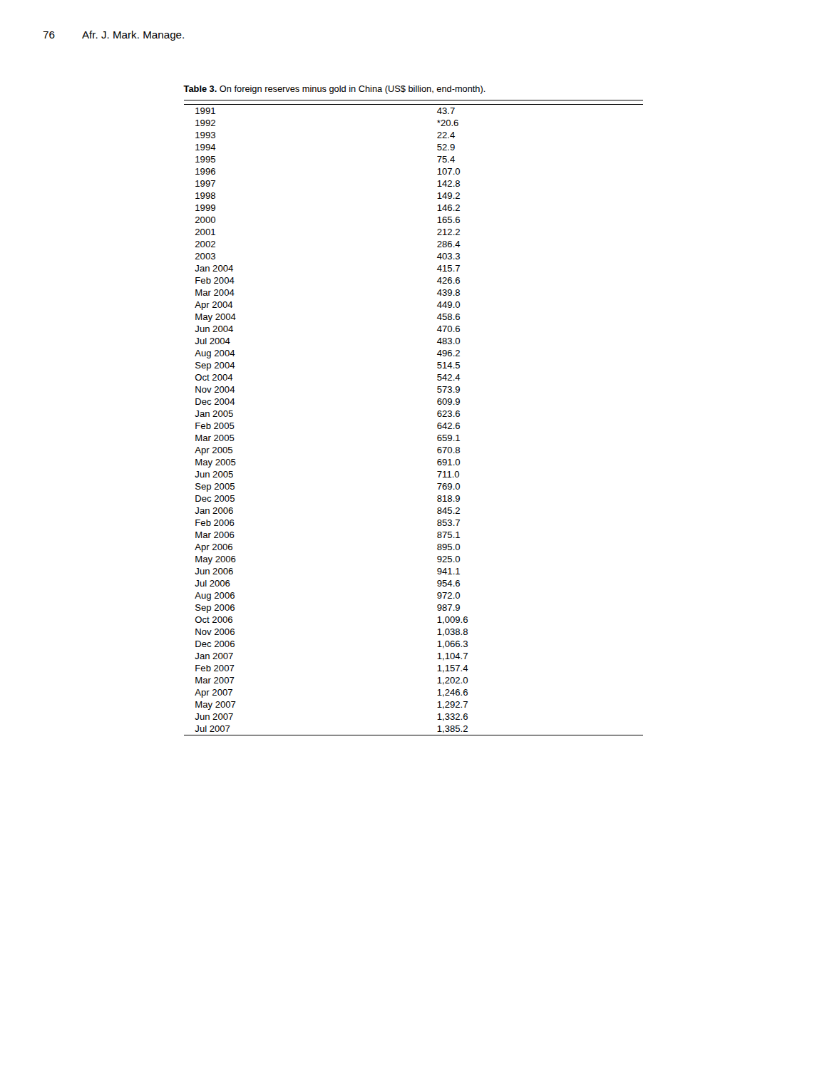76 Afr. J. Mark. Manage.
Table 3. On foreign reserves minus gold in China (US$ billion, end-month).
| 1991 | 43.7 |
| 1992 | *20.6 |
| 1993 | 22.4 |
| 1994 | 52.9 |
| 1995 | 75.4 |
| 1996 | 107.0 |
| 1997 | 142.8 |
| 1998 | 149.2 |
| 1999 | 146.2 |
| 2000 | 165.6 |
| 2001 | 212.2 |
| 2002 | 286.4 |
| 2003 | 403.3 |
| Jan 2004 | 415.7 |
| Feb 2004 | 426.6 |
| Mar 2004 | 439.8 |
| Apr 2004 | 449.0 |
| May 2004 | 458.6 |
| Jun 2004 | 470.6 |
| Jul 2004 | 483.0 |
| Aug 2004 | 496.2 |
| Sep 2004 | 514.5 |
| Oct 2004 | 542.4 |
| Nov 2004 | 573.9 |
| Dec 2004 | 609.9 |
| Jan 2005 | 623.6 |
| Feb 2005 | 642.6 |
| Mar 2005 | 659.1 |
| Apr 2005 | 670.8 |
| May 2005 | 691.0 |
| Jun 2005 | 711.0 |
| Sep 2005 | 769.0 |
| Dec 2005 | 818.9 |
| Jan 2006 | 845.2 |
| Feb 2006 | 853.7 |
| Mar 2006 | 875.1 |
| Apr 2006 | 895.0 |
| May 2006 | 925.0 |
| Jun 2006 | 941.1 |
| Jul 2006 | 954.6 |
| Aug 2006 | 972.0 |
| Sep 2006 | 987.9 |
| Oct 2006 | 1,009.6 |
| Nov 2006 | 1,038.8 |
| Dec 2006 | 1,066.3 |
| Jan 2007 | 1,104.7 |
| Feb 2007 | 1,157.4 |
| Mar 2007 | 1,202.0 |
| Apr 2007 | 1,246.6 |
| May 2007 | 1,292.7 |
| Jun 2007 | 1,332.6 |
| Jul 2007 | 1,385.2 |